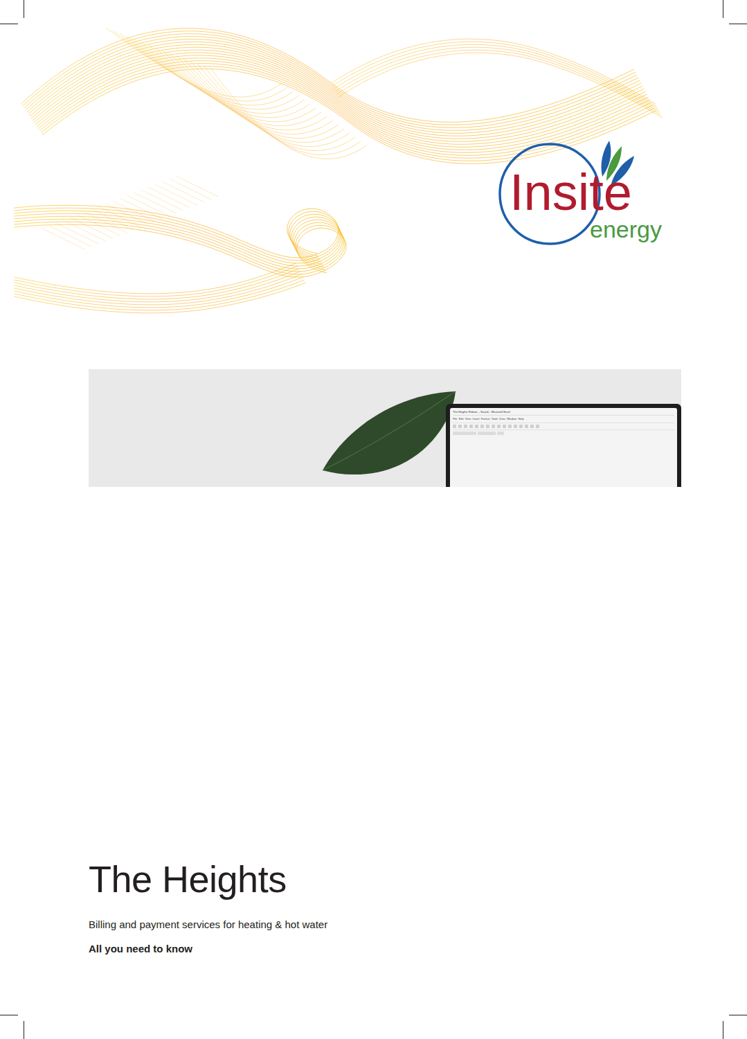Insite energy
The Heights Rebate – Saved – Microsoft Excel
File Edit View Insert Format Tools Data Window Help
The Heights
Billing and payment services for heating & hot water
All you need to know